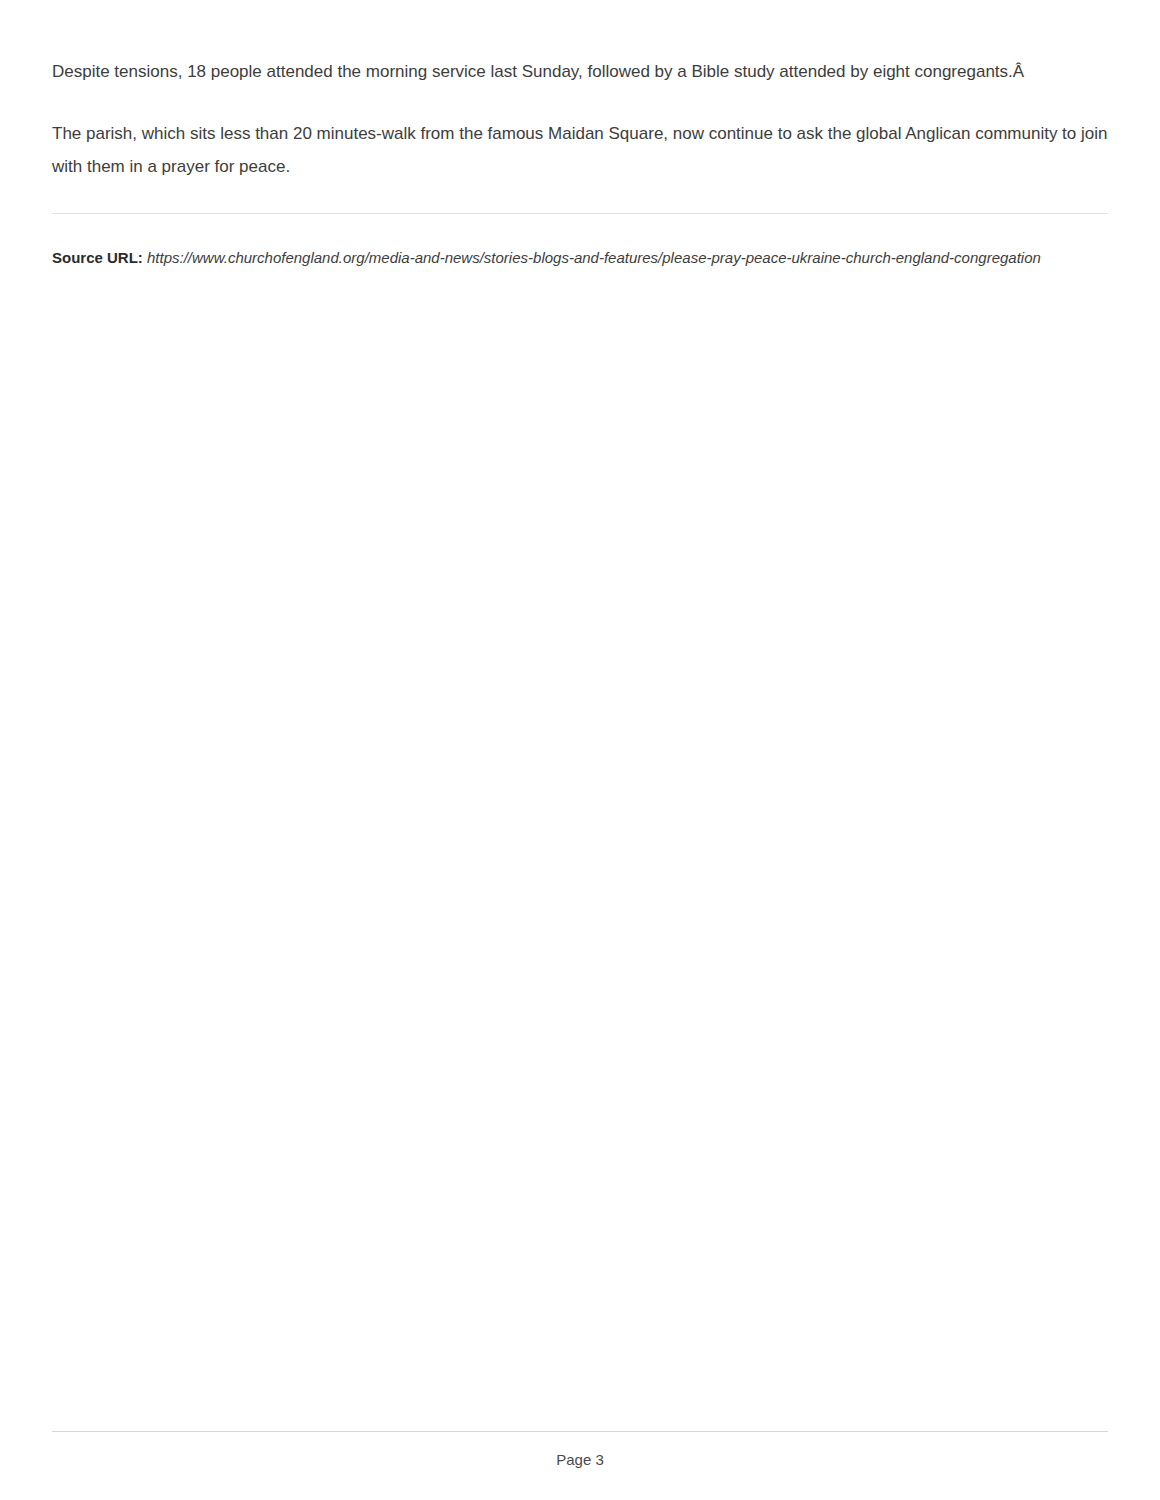Despite tensions, 18 people attended the morning service last Sunday, followed by a Bible study attended by eight congregants.Â
The parish, which sits less than 20 minutes-walk from the famous Maidan Square, now continue to ask the global Anglican community to join with them in a prayer for peace.
Source URL: https://www.churchofengland.org/media-and-news/stories-blogs-and-features/please-pray-peace-ukraine-church-england-congregation
Page 3